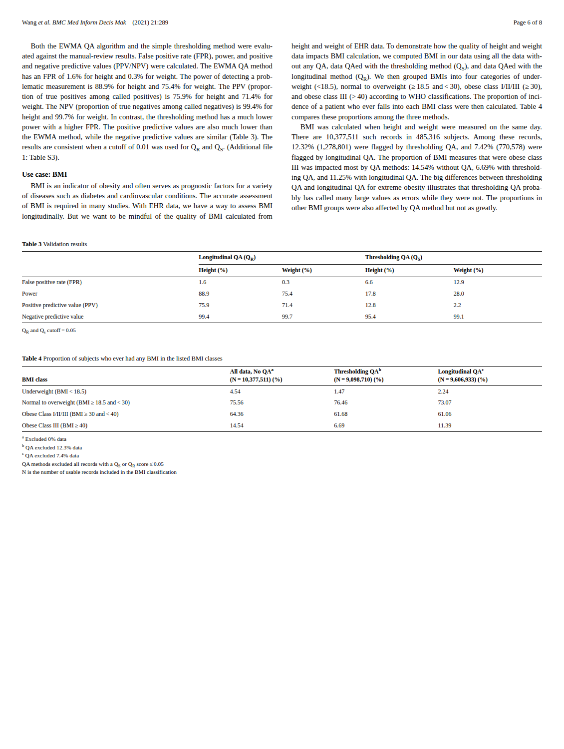Wang et al. BMC Med Inform Decis Mak (2021) 21:289
Page 6 of 8
Both the EWMA QA algorithm and the simple thresholding method were evaluated against the manual-review results. False positive rate (FPR), power, and positive and negative predictive values (PPV/NPV) were calculated. The EWMA QA method has an FPR of 1.6% for height and 0.3% for weight. The power of detecting a problematic measurement is 88.9% for height and 75.4% for weight. The PPV (proportion of true positives among called positives) is 75.9% for height and 71.4% for weight. The NPV (proportion of true negatives among called negatives) is 99.4% for height and 99.7% for weight. In contrast, the thresholding method has a much lower power with a higher FPR. The positive predictive values are also much lower than the EWMA method, while the negative predictive values are similar (Table 3). The results are consistent when a cutoff of 0.01 was used for QR and QS. (Additional file 1: Table S3).
Use case: BMI
BMI is an indicator of obesity and often serves as prognostic factors for a variety of diseases such as diabetes and cardiovascular conditions. The accurate assessment of BMI is required in many studies. With EHR data, we have a way to assess BMI longitudinally. But we want to be mindful of the quality of BMI calculated from height and weight of EHR data. To demonstrate how the quality of height and weight data impacts BMI calculation, we computed BMI in our data using all the data without any QA, data QAed with the thresholding method (QS), and data QAed with the longitudinal method (QR). We then grouped BMIs into four categories of underweight (<18.5), normal to overweight (≥ 18.5 and < 30), obese class I/II/III (≥ 30), and obese class III (> 40) according to WHO classifications. The proportion of incidence of a patient who ever falls into each BMI class were then calculated. Table 4 compares these proportions among the three methods.
BMI was calculated when height and weight were measured on the same day. There are 10,377,511 such records in 485,316 subjects. Among these records, 12.32% (1,278,801) were flagged by thresholding QA, and 7.42% (770,578) were flagged by longitudinal QA. The proportion of BMI measures that were obese class III was impacted most by QA methods: 14.54% without QA, 6.69% with thresholding QA, and 11.25% with longitudinal QA. The big differences between thresholding QA and longitudinal QA for extreme obesity illustrates that thresholding QA probably has called many large values as errors while they were not. The proportions in other BMI groups were also affected by QA method but not as greatly.
Table 3 Validation results
| | Longitudinal QA (Q R ) | Thresholding QA (Q S ) |
| --- | --- | --- |
| | Height (%) | Weight (%) | Height (%) | Weight (%) |
| False positive rate (FPR) | 1.6 | 0.3 | 6.6 | 12.9 |
| Power | 88.9 | 75.4 | 17.8 | 28.0 |
| Positive predictive value (PPV) | 75.9 | 71.4 | 12.8 | 2.2 |
| Negative predictive value | 99.4 | 99.7 | 95.4 | 99.1 |
QR and Qs cutoff = 0.05
Table 4 Proportion of subjects who ever had any BMI in the listed BMI classes
| BMI class | All data, No QA a (N = 10,377,511) (%) | Thresholding QA b (N = 9,098,710) (%) | Longitudinal QA c (N = 9,606,933) (%) |
| --- | --- | --- | --- |
| Underweight (BMI < 18.5) | 4.54 | 1.47 | 2.24 |
| Normal to overweight (BMI ≥ 18.5 and < 30) | 75.56 | 76.46 | 73.07 |
| Obese Class I/II/III (BMI ≥ 30 and < 40) | 64.36 | 61.68 | 61.06 |
| Obese Class III (BMI ≥ 40) | 14.54 | 6.69 | 11.39 |
a Excluded 0% data
b QA excluded 12.3% data
c QA excluded 7.4% data
QA methods excluded all records with a QS or QR score ≤ 0.05
N is the number of usable records included in the BMI classification